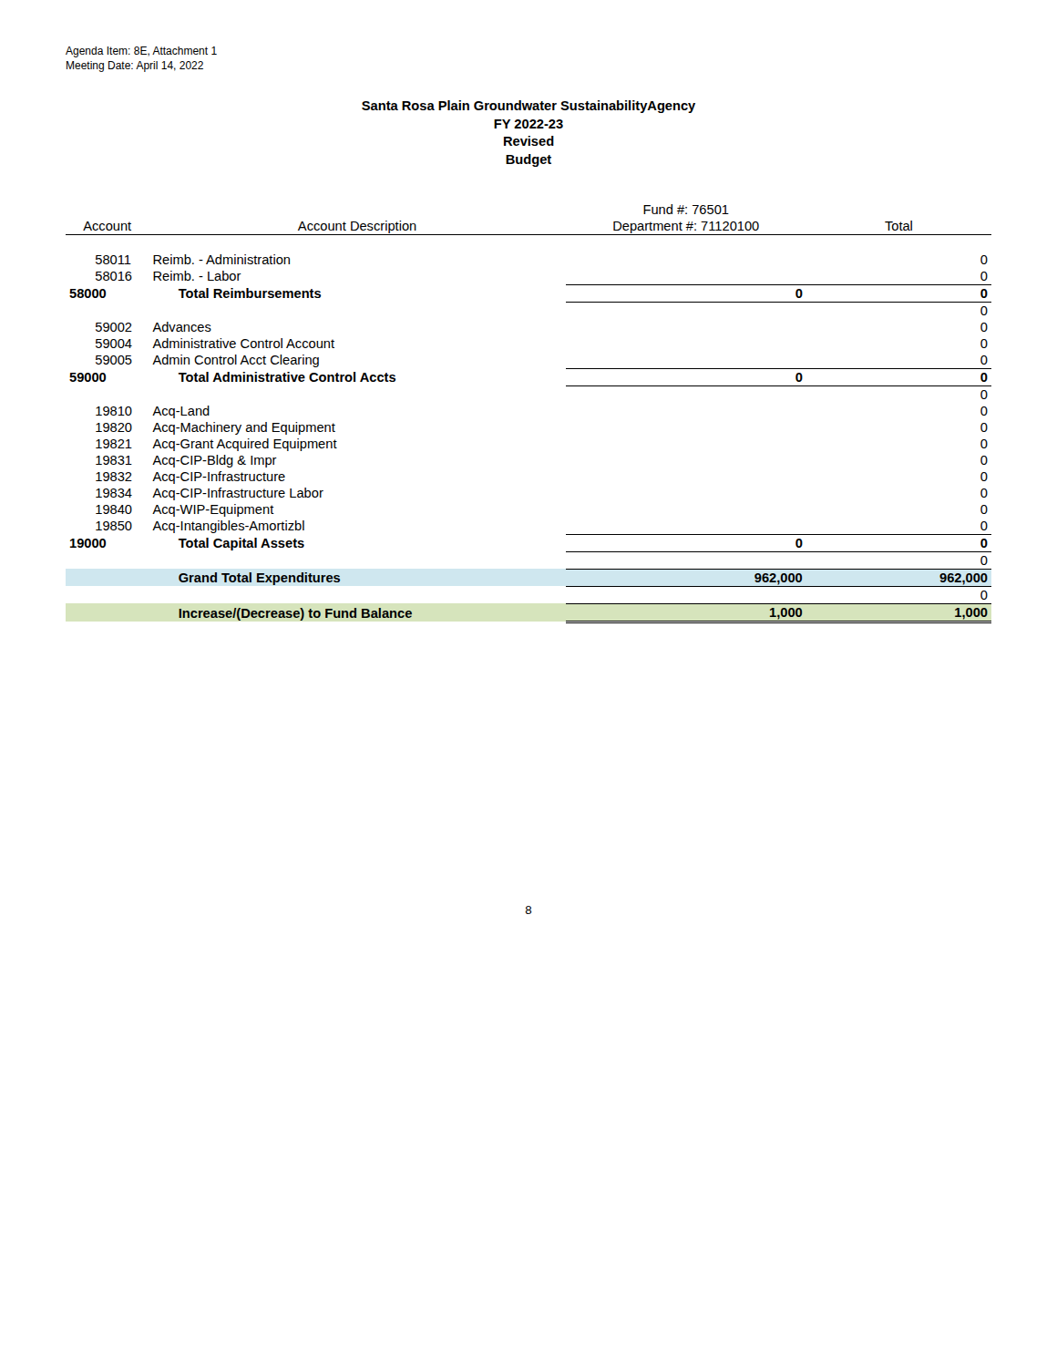Agenda Item: 8E, Attachment 1
Meeting Date: April 14, 2022
Santa Rosa Plain Groundwater SustainabilityAgency
FY 2022-23
Revised
Budget
| | | Fund #: 76501 | |
| Account | Account Description | Department #: 71120100 | Total |
| 58011 | Reimb. - Administration | | 0 |
| 58016 | Reimb. - Labor | | 0 |
| 58000 | Total Reimbursements | 0 | 0 |
| | | | 0 |
| 59002 | Advances | | 0 |
| 59004 | Administrative Control Account | | 0 |
| 59005 | Admin Control Acct Clearing | | 0 |
| 59000 | Total Administrative Control Accts | 0 | 0 |
| | | | 0 |
| 19810 | Acq-Land | | 0 |
| 19820 | Acq-Machinery and Equipment | | 0 |
| 19821 | Acq-Grant Acquired Equipment | | 0 |
| 19831 | Acq-CIP-Bldg & Impr | | 0 |
| 19832 | Acq-CIP-Infrastructure | | 0 |
| 19834 | Acq-CIP-Infrastructure Labor | | 0 |
| 19840 | Acq-WIP-Equipment | | 0 |
| 19850 | Acq-Intangibles-Amortizbl | | 0 |
| 19000 | Total Capital Assets | 0 | 0 |
| | | | 0 |
| | Grand Total Expenditures | 962,000 | 962,000 |
| | | | 0 |
| | Increase/(Decrease) to Fund Balance | 1,000 | 1,000 |
8